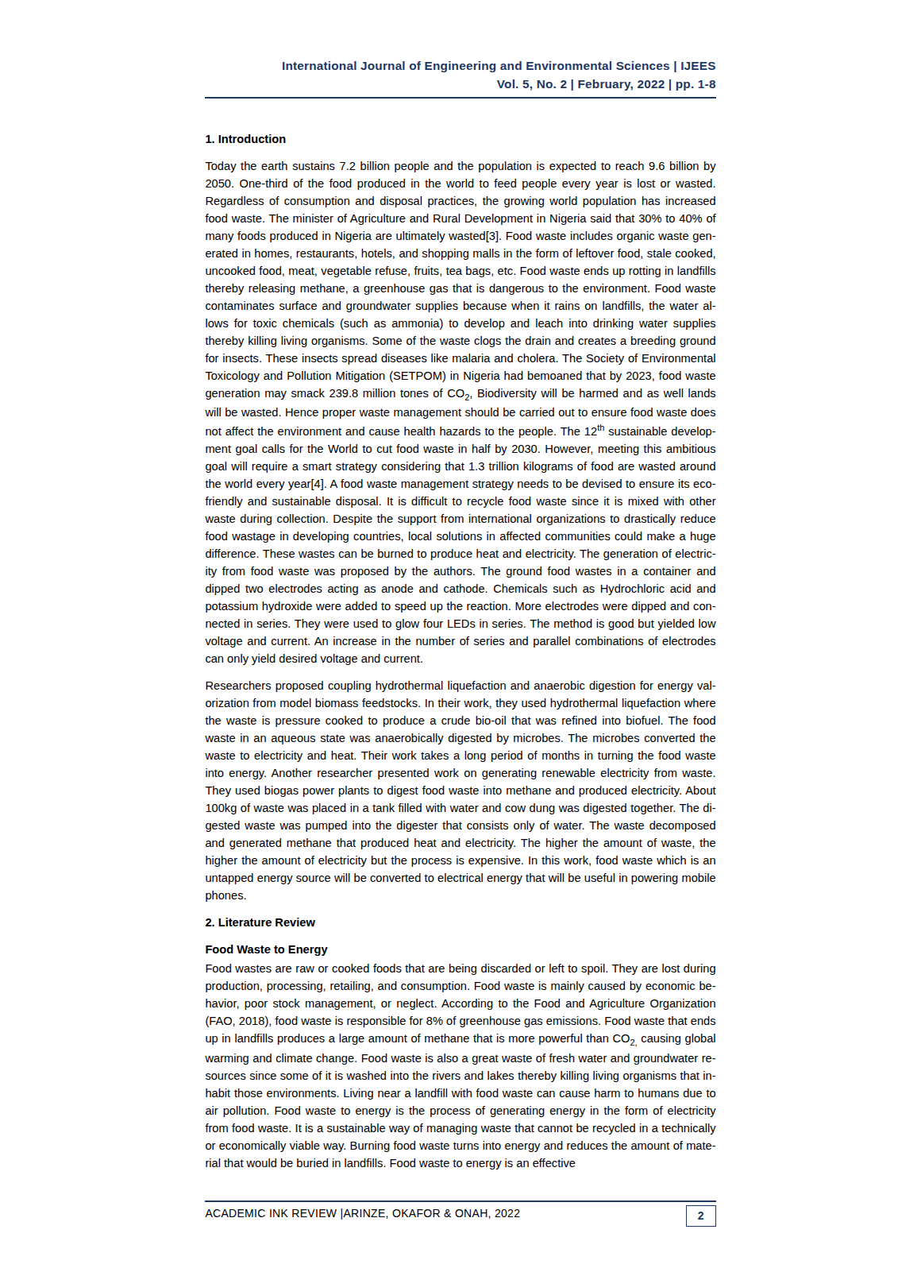International Journal of Engineering and Environmental Sciences | IJEES
Vol. 5, No. 2 | February, 2022 | pp. 1-8
1. Introduction
Today the earth sustains 7.2 billion people and the population is expected to reach 9.6 billion by 2050. One-third of the food produced in the world to feed people every year is lost or wasted. Regardless of consumption and disposal practices, the growing world population has increased food waste. The minister of Agriculture and Rural Development in Nigeria said that 30% to 40% of many foods produced in Nigeria are ultimately wasted[3]. Food waste includes organic waste generated in homes, restaurants, hotels, and shopping malls in the form of leftover food, stale cooked, uncooked food, meat, vegetable refuse, fruits, tea bags, etc. Food waste ends up rotting in landfills thereby releasing methane, a greenhouse gas that is dangerous to the environment. Food waste contaminates surface and groundwater supplies because when it rains on landfills, the water allows for toxic chemicals (such as ammonia) to develop and leach into drinking water supplies thereby killing living organisms. Some of the waste clogs the drain and creates a breeding ground for insects. These insects spread diseases like malaria and cholera. The Society of Environmental Toxicology and Pollution Mitigation (SETPOM) in Nigeria had bemoaned that by 2023, food waste generation may smack 239.8 million tones of CO2, Biodiversity will be harmed and as well lands will be wasted. Hence proper waste management should be carried out to ensure food waste does not affect the environment and cause health hazards to the people. The 12th sustainable development goal calls for the World to cut food waste in half by 2030. However, meeting this ambitious goal will require a smart strategy considering that 1.3 trillion kilograms of food are wasted around the world every year[4]. A food waste management strategy needs to be devised to ensure its eco-friendly and sustainable disposal. It is difficult to recycle food waste since it is mixed with other waste during collection. Despite the support from international organizations to drastically reduce food wastage in developing countries, local solutions in affected communities could make a huge difference. These wastes can be burned to produce heat and electricity. The generation of electricity from food waste was proposed by the authors. The ground food wastes in a container and dipped two electrodes acting as anode and cathode. Chemicals such as Hydrochloric acid and potassium hydroxide were added to speed up the reaction. More electrodes were dipped and connected in series. They were used to glow four LEDs in series. The method is good but yielded low voltage and current. An increase in the number of series and parallel combinations of electrodes can only yield desired voltage and current.
Researchers proposed coupling hydrothermal liquefaction and anaerobic digestion for energy valorization from model biomass feedstocks. In their work, they used hydrothermal liquefaction where the waste is pressure cooked to produce a crude bio-oil that was refined into biofuel. The food waste in an aqueous state was anaerobically digested by microbes. The microbes converted the waste to electricity and heat. Their work takes a long period of months in turning the food waste into energy. Another researcher presented work on generating renewable electricity from waste. They used biogas power plants to digest food waste into methane and produced electricity. About 100kg of waste was placed in a tank filled with water and cow dung was digested together. The digested waste was pumped into the digester that consists only of water. The waste decomposed and generated methane that produced heat and electricity. The higher the amount of waste, the higher the amount of electricity but the process is expensive. In this work, food waste which is an untapped energy source will be converted to electrical energy that will be useful in powering mobile phones.
2. Literature Review
Food Waste to Energy
Food wastes are raw or cooked foods that are being discarded or left to spoil. They are lost during production, processing, retailing, and consumption. Food waste is mainly caused by economic behavior, poor stock management, or neglect. According to the Food and Agriculture Organization (FAO, 2018), food waste is responsible for 8% of greenhouse gas emissions. Food waste that ends up in landfills produces a large amount of methane that is more powerful than CO2, causing global warming and climate change. Food waste is also a great waste of fresh water and groundwater resources since some of it is washed into the rivers and lakes thereby killing living organisms that inhabit those environments. Living near a landfill with food waste can cause harm to humans due to air pollution. Food waste to energy is the process of generating energy in the form of electricity from food waste. It is a sustainable way of managing waste that cannot be recycled in a technically or economically viable way. Burning food waste turns into energy and reduces the amount of material that would be buried in landfills. Food waste to energy is an effective
ACADEMIC INK REVIEW |ARINZE, OKAFOR & ONAH, 2022
2